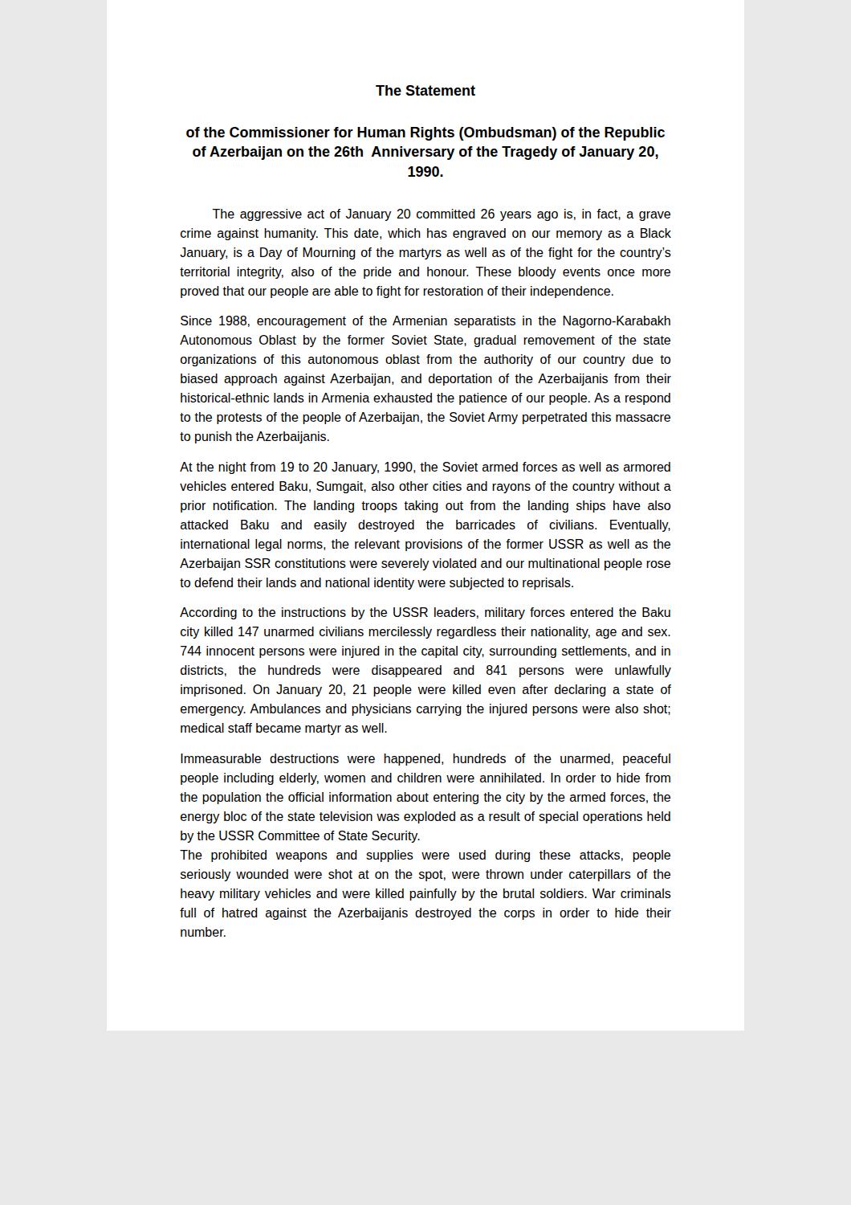The Statement of the Commissioner for Human Rights (Ombudsman) of the Republic of Azerbaijan on the 26th Anniversary of the Tragedy of January 20, 1990.
The aggressive act of January 20 committed 26 years ago is, in fact, a grave crime against humanity. This date, which has engraved on our memory as a Black January, is a Day of Mourning of the martyrs as well as of the fight for the country’s territorial integrity, also of the pride and honour. These bloody events once more proved that our people are able to fight for restoration of their independence.
Since 1988, encouragement of the Armenian separatists in the Nagorno-Karabakh Autonomous Oblast by the former Soviet State, gradual removement of the state organizations of this autonomous oblast from the authority of our country due to biased approach against Azerbaijan, and deportation of the Azerbaijanis from their historical-ethnic lands in Armenia exhausted the patience of our people. As a respond to the protests of the people of Azerbaijan, the Soviet Army perpetrated this massacre to punish the Azerbaijanis.
At the night from 19 to 20 January, 1990, the Soviet armed forces as well as armored vehicles entered Baku, Sumgait, also other cities and rayons of the country without a prior notification. The landing troops taking out from the landing ships have also attacked Baku and easily destroyed the barricades of civilians. Eventually, international legal norms, the relevant provisions of the former USSR as well as the Azerbaijan SSR constitutions were severely violated and our multinational people rose to defend their lands and national identity were subjected to reprisals.
According to the instructions by the USSR leaders, military forces entered the Baku city killed 147 unarmed civilians mercilessly regardless their nationality, age and sex. 744 innocent persons were injured in the capital city, surrounding settlements, and in districts, the hundreds were disappeared and 841 persons were unlawfully imprisoned. On January 20, 21 people were killed even after declaring a state of emergency. Ambulances and physicians carrying the injured persons were also shot; medical staff became martyr as well.
Immeasurable destructions were happened, hundreds of the unarmed, peaceful people including elderly, women and children were annihilated. In order to hide from the population the official information about entering the city by the armed forces, the energy bloc of the state television was exploded as a result of special operations held by the USSR Committee of State Security.
The prohibited weapons and supplies were used during these attacks, people seriously wounded were shot at on the spot, were thrown under caterpillars of the heavy military vehicles and were killed painfully by the brutal soldiers. War criminals full of hatred against the Azerbaijanis destroyed the corps in order to hide their number.